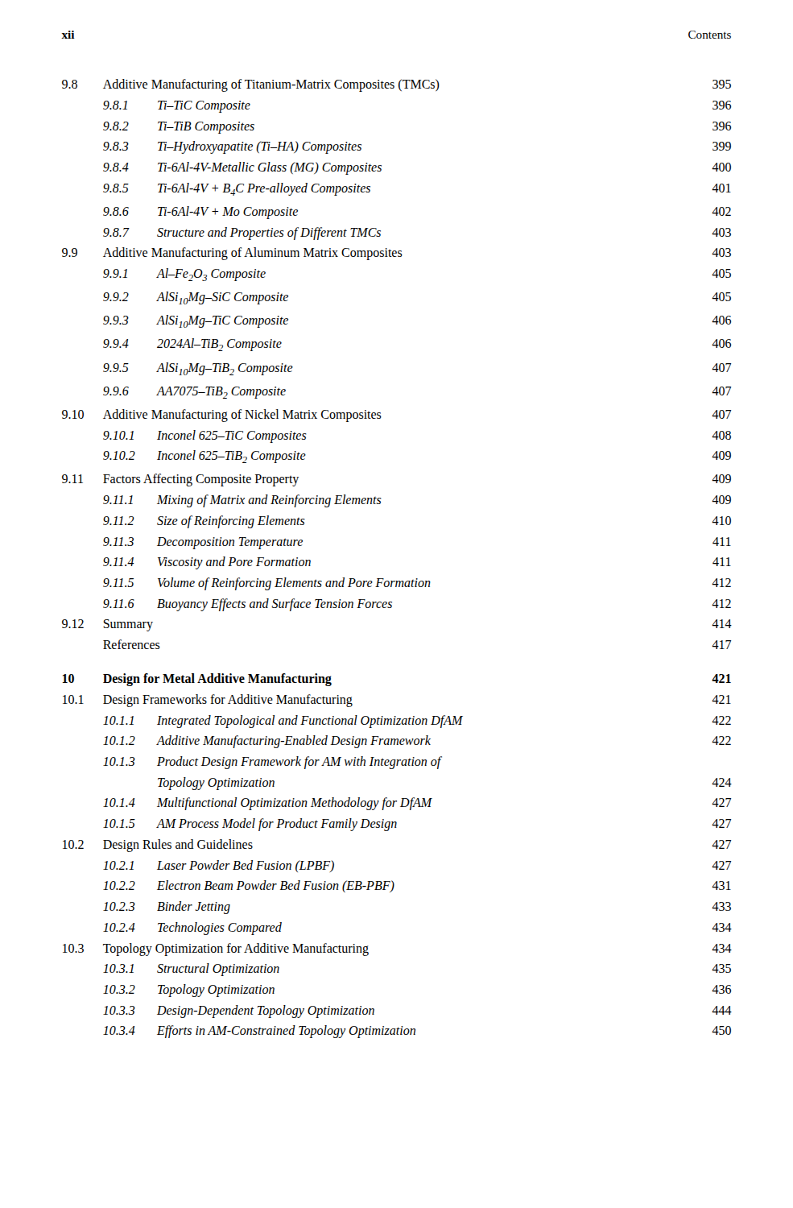xii Contents
| 9.8 | Additive Manufacturing of Titanium-Matrix Composites (TMCs) | 395 |
| | 9.8.1 | Ti–TiC Composite | 396 |
| | 9.8.2 | Ti–TiB Composites | 396 |
| | 9.8.3 | Ti–Hydroxyapatite (Ti–HA) Composites | 399 |
| | 9.8.4 | Ti-6Al-4V-Metallic Glass (MG) Composites | 400 |
| | 9.8.5 | Ti-6Al-4V + B 4 C Pre-alloyed Composites | 401 |
| | 9.8.6 | Ti-6Al-4V + Mo Composite | 402 |
| | 9.8.7 | Structure and Properties of Different TMCs | 403 |
| 9.9 | Additive Manufacturing of Aluminum Matrix Composites | 403 |
| | 9.9.1 | Al–Fe 2 O 3 Composite | 405 |
| | 9.9.2 | AlSi 10 Mg–SiC Composite | 405 |
| | 9.9.3 | AlSi 10 Mg–TiC Composite | 406 |
| | 9.9.4 | 2024Al–TiB 2 Composite | 406 |
| | 9.9.5 | AlSi 10 Mg–TiB 2 Composite | 407 |
| | 9.9.6 | AA7075–TiB 2 Composite | 407 |
| 9.10 | Additive Manufacturing of Nickel Matrix Composites | 407 |
| | 9.10.1 | Inconel 625–TiC Composites | 408 |
| | 9.10.2 | Inconel 625–TiB 2 Composite | 409 |
| 9.11 | Factors Affecting Composite Property | 409 |
| | 9.11.1 | Mixing of Matrix and Reinforcing Elements | 409 |
| | 9.11.2 | Size of Reinforcing Elements | 410 |
| | 9.11.3 | Decomposition Temperature | 411 |
| | 9.11.4 | Viscosity and Pore Formation | 411 |
| | 9.11.5 | Volume of Reinforcing Elements and Pore Formation | 412 |
| | 9.11.6 | Buoyancy Effects and Surface Tension Forces | 412 |
| 9.12 | Summary | 414 |
| | References | 417 |
| 10 | Design for Metal Additive Manufacturing | 421 |
| 10.1 | Design Frameworks for Additive Manufacturing | 421 |
| | 10.1.1 | Integrated Topological and Functional Optimization DfAM | 422 |
| | 10.1.2 | Additive Manufacturing-Enabled Design Framework | 422 |
| | 10.1.3 | Product Design Framework for AM with Integration of | |
| | | Topology Optimization | 424 |
| | 10.1.4 | Multifunctional Optimization Methodology for DfAM | 427 |
| | 10.1.5 | AM Process Model for Product Family Design | 427 |
| 10.2 | Design Rules and Guidelines | 427 |
| | 10.2.1 | Laser Powder Bed Fusion (LPBF) | 427 |
| | 10.2.2 | Electron Beam Powder Bed Fusion (EB-PBF) | 431 |
| | 10.2.3 | Binder Jetting | 433 |
| | 10.2.4 | Technologies Compared | 434 |
| 10.3 | Topology Optimization for Additive Manufacturing | 434 |
| | 10.3.1 | Structural Optimization | 435 |
| | 10.3.2 | Topology Optimization | 436 |
| | 10.3.3 | Design-Dependent Topology Optimization | 444 |
| | 10.3.4 | Efforts in AM-Constrained Topology Optimization | 450 |